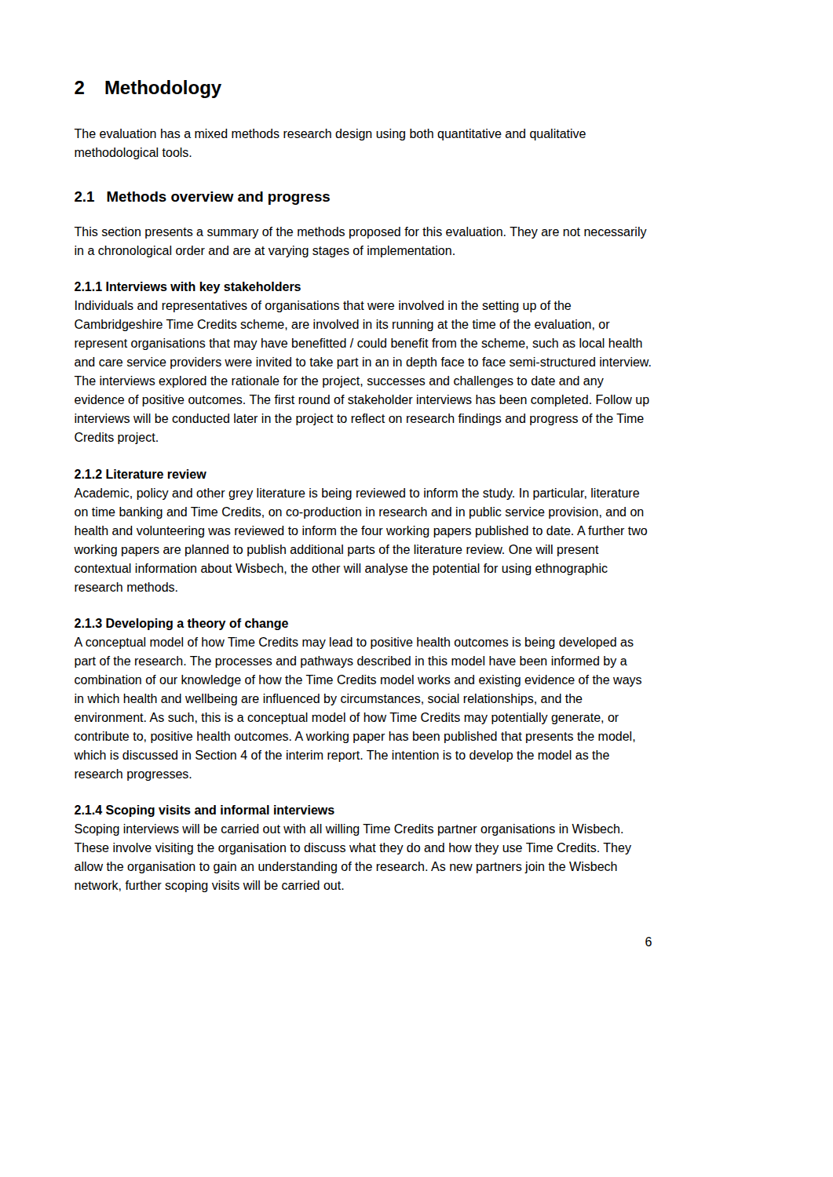2 Methodology
The evaluation has a mixed methods research design using both quantitative and qualitative methodological tools.
2.1 Methods overview and progress
This section presents a summary of the methods proposed for this evaluation. They are not necessarily in a chronological order and are at varying stages of implementation.
2.1.1 Interviews with key stakeholders
Individuals and representatives of organisations that were involved in the setting up of the Cambridgeshire Time Credits scheme, are involved in its running at the time of the evaluation, or represent organisations that may have benefitted / could benefit from the scheme, such as local health and care service providers were invited to take part in an in depth face to face semi-structured interview. The interviews explored the rationale for the project, successes and challenges to date and any evidence of positive outcomes. The first round of stakeholder interviews has been completed. Follow up interviews will be conducted later in the project to reflect on research findings and progress of the Time Credits project.
2.1.2 Literature review
Academic, policy and other grey literature is being reviewed to inform the study. In particular, literature on time banking and Time Credits, on co-production in research and in public service provision, and on health and volunteering was reviewed to inform the four working papers published to date. A further two working papers are planned to publish additional parts of the literature review. One will present contextual information about Wisbech, the other will analyse the potential for using ethnographic research methods.
2.1.3 Developing a theory of change
A conceptual model of how Time Credits may lead to positive health outcomes is being developed as part of the research. The processes and pathways described in this model have been informed by a combination of our knowledge of how the Time Credits model works and existing evidence of the ways in which health and wellbeing are influenced by circumstances, social relationships, and the environment. As such, this is a conceptual model of how Time Credits may potentially generate, or contribute to, positive health outcomes. A working paper has been published that presents the model, which is discussed in Section 4 of the interim report. The intention is to develop the model as the research progresses.
2.1.4 Scoping visits and informal interviews
Scoping interviews will be carried out with all willing Time Credits partner organisations in Wisbech. These involve visiting the organisation to discuss what they do and how they use Time Credits. They allow the organisation to gain an understanding of the research. As new partners join the Wisbech network, further scoping visits will be carried out.
6